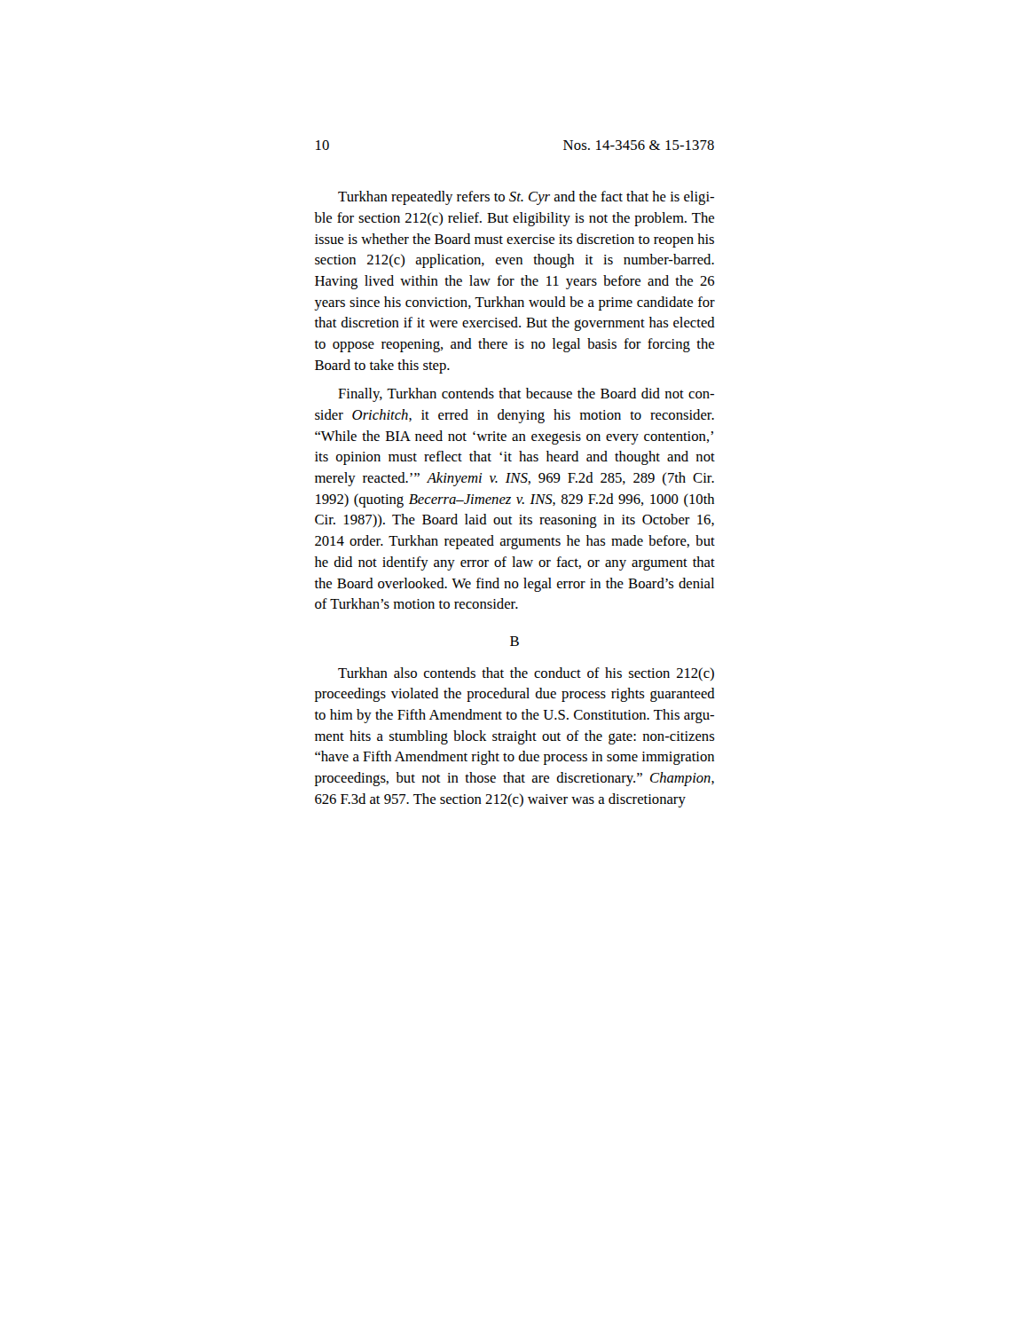10 Nos. 14-3456 & 15-1378
Turkhan repeatedly refers to St. Cyr and the fact that he is eligible for section 212(c) relief. But eligibility is not the problem. The issue is whether the Board must exercise its discretion to reopen his section 212(c) application, even though it is number-barred. Having lived within the law for the 11 years before and the 26 years since his conviction, Turkhan would be a prime candidate for that discretion if it were exercised. But the government has elected to oppose reopening, and there is no legal basis for forcing the Board to take this step.
Finally, Turkhan contends that because the Board did not consider Orichitch, it erred in denying his motion to reconsider. “While the BIA need not ‘write an exegesis on every contention,’ its opinion must reflect that ‘it has heard and thought and not merely reacted.’” Akinyemi v. INS, 969 F.2d 285, 289 (7th Cir. 1992) (quoting Becerra–Jimenez v. INS, 829 F.2d 996, 1000 (10th Cir. 1987)). The Board laid out its reasoning in its October 16, 2014 order. Turkhan repeated arguments he has made before, but he did not identify any error of law or fact, or any argument that the Board overlooked. We find no legal error in the Board’s denial of Turkhan’s motion to reconsider.
B
Turkhan also contends that the conduct of his section 212(c) proceedings violated the procedural due process rights guaranteed to him by the Fifth Amendment to the U.S. Constitution. This argument hits a stumbling block straight out of the gate: non-citizens “have a Fifth Amendment right to due process in some immigration proceedings, but not in those that are discretionary.” Champion, 626 F.3d at 957. The section 212(c) waiver was a discretionary